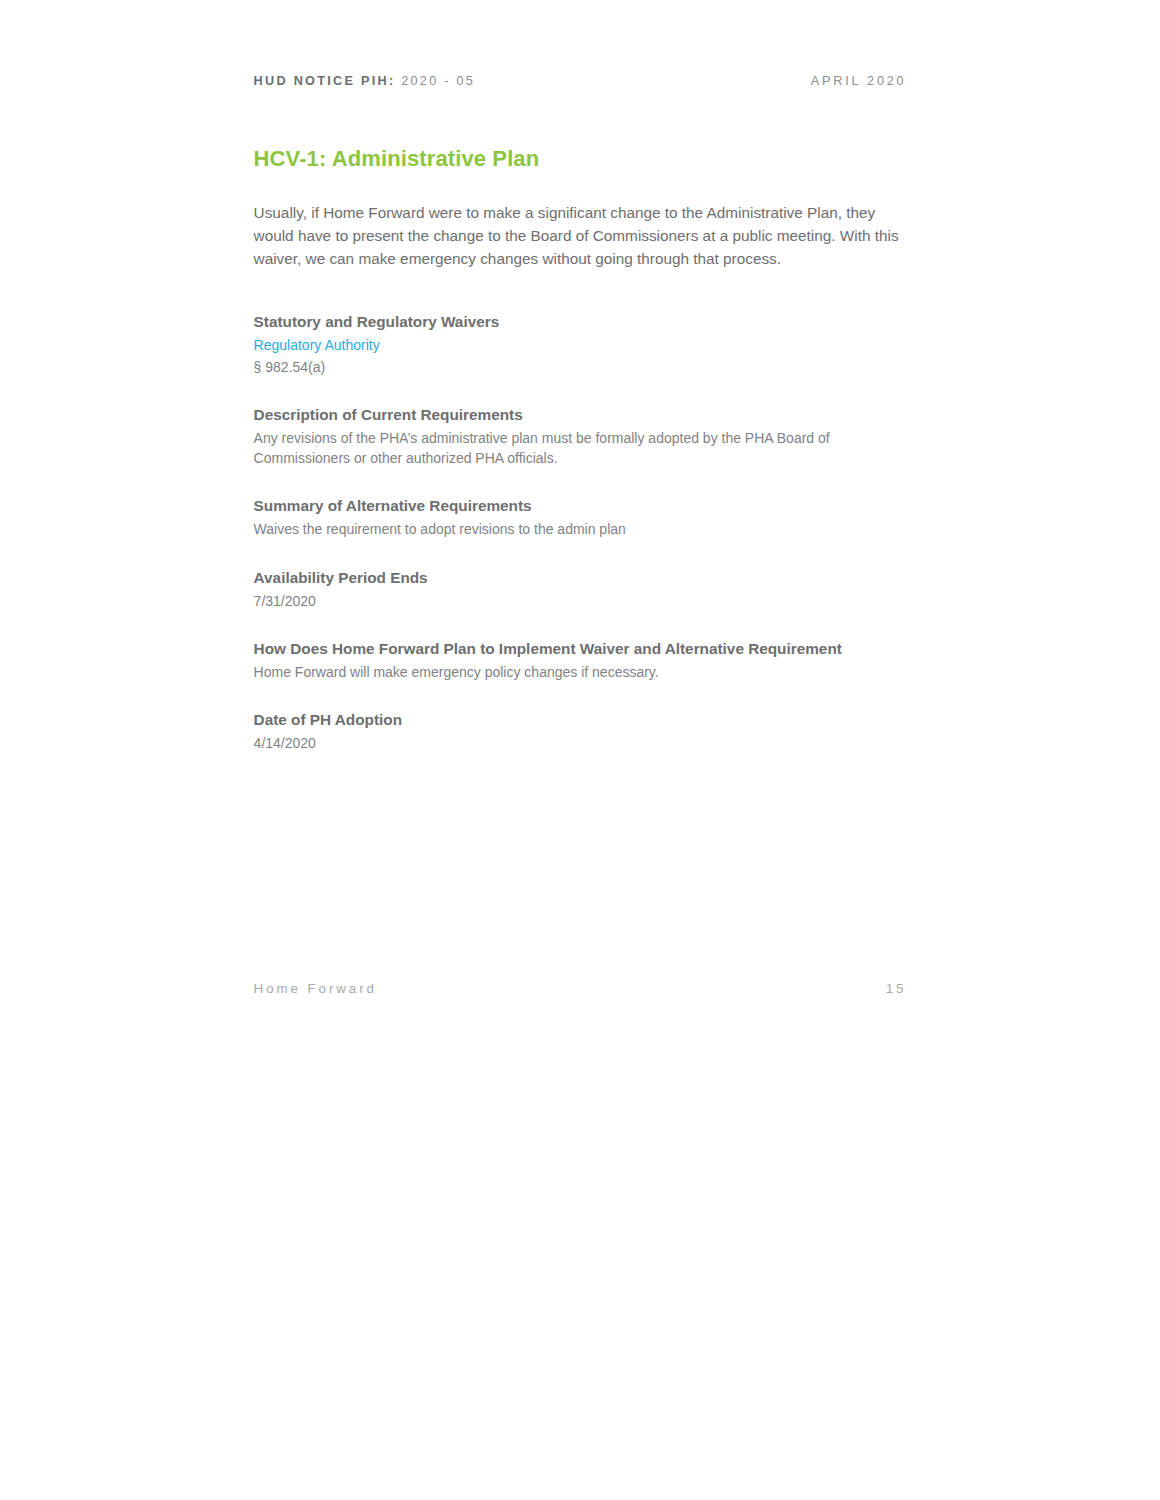HUD NOTICE PIH: 2020 - 05
APRIL 2020
HCV-1: Administrative Plan
Usually, if Home Forward were to make a significant change to the Administrative Plan, they would have to present the change to the Board of Commissioners at a public meeting. With this waiver, we can make emergency changes without going through that process.
Statutory and Regulatory Waivers
Regulatory Authority
§ 982.54(a)
Description of Current Requirements
Any revisions of the PHA’s administrative plan must be formally adopted by the PHA Board of Commissioners or other authorized PHA officials.
Summary of Alternative Requirements
Waives the requirement to adopt revisions to the admin plan
Availability Period Ends
7/31/2020
How Does Home Forward Plan to Implement Waiver and Alternative Requirement
Home Forward will make emergency policy changes if necessary.
Date of PH Adoption
4/14/2020
Home Forward
15